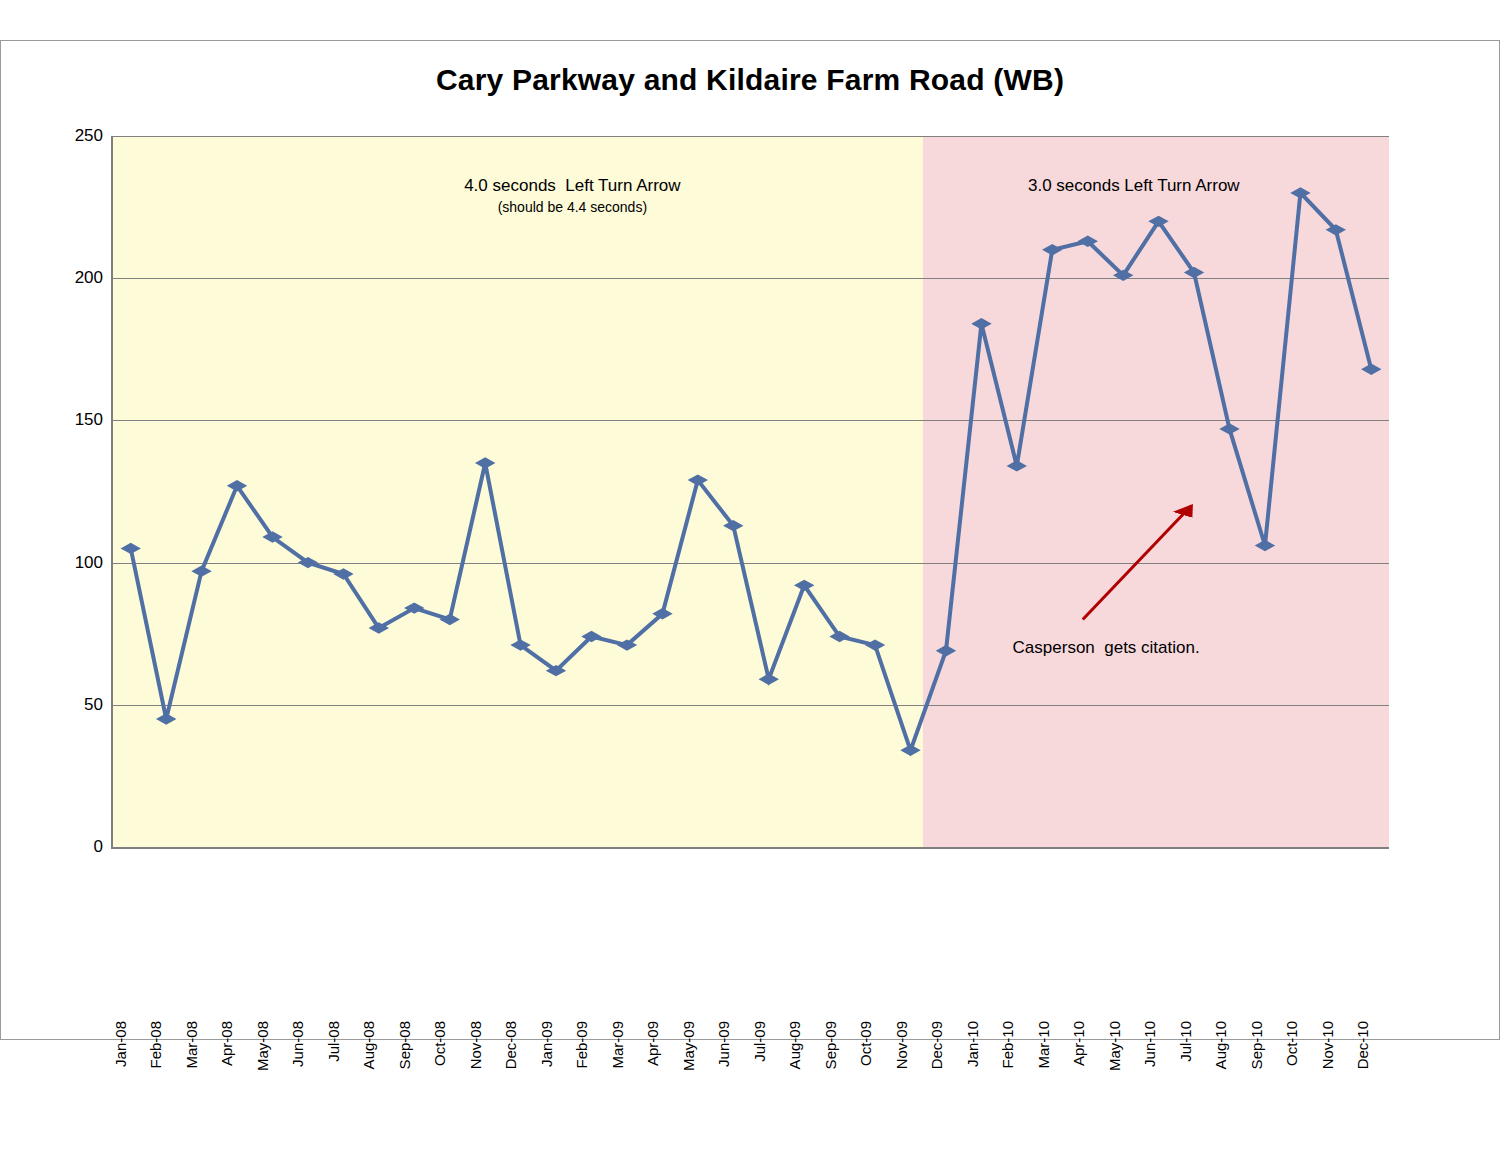Cary Parkway and Kildaire Farm Road (WB)
250 200 150 100 50 0
4.0 seconds Left Turn Arrow
(should be 4.4 seconds)
3.0 seconds Left Turn Arrow
Casperson gets citation.
Jan-08 Feb-08 Mar-08 Apr-08 May-08 Jun-08 Jul-08 Aug-08 Sep-08 Oct-08 Nov-08 Dec-08 Jan-09 Feb-09 Mar-09 Apr-09 May-09 Jun-09 Jul-09 Aug-09 Sep-09 Oct-09 Nov-09 Dec-09 Jan-10 Feb-10 Mar-10 Apr-10 May-10 Jun-10 Jul-10 Aug-10 Sep-10 Oct-10 Nov-10 Dec-10